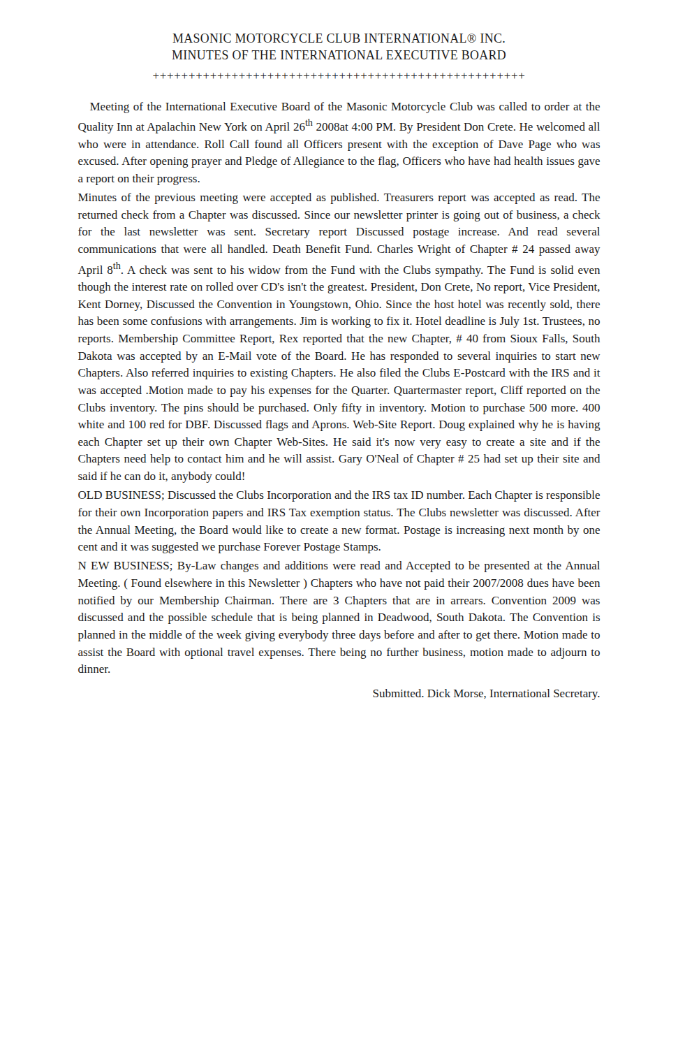Masonic Motorcycle Club International® Inc.
Minutes of the International Executive Board
++++++++++++++++++++++++++++++++++++++++++++++++++++
Meeting of the International Executive Board of the Masonic Motorcycle Club was called to order at the Quality Inn at Apalachin New York on April 26th 2008at 4:00 PM. By President Don Crete. He welcomed all who were in attendance. Roll Call found all Officers present with the exception of Dave Page who was excused. After opening prayer and Pledge of Allegiance to the flag, Officers who have had health issues gave a report on their progress.
Minutes of the previous meeting were accepted as published. Treasurers report was accepted as read. The returned check from a Chapter was discussed. Since our newsletter printer is going out of business, a check for the last newsletter was sent. Secretary report Discussed postage increase. And read several communications that were all handled. Death Benefit Fund. Charles Wright of Chapter # 24 passed away April 8th. A check was sent to his widow from the Fund with the Clubs sympathy. The Fund is solid even though the interest rate on rolled over CD's isn't the greatest. President, Don Crete, No report, Vice President, Kent Dorney, Discussed the Convention in Youngstown, Ohio. Since the host hotel was recently sold, there has been some confusions with arrangements. Jim is working to fix it. Hotel deadline is July 1st. Trustees, no reports. Membership Committee Report, Rex reported that the new Chapter, # 40 from Sioux Falls, South Dakota was accepted by an E-Mail vote of the Board. He has responded to several inquiries to start new Chapters. Also referred inquiries to existing Chapters. He also filed the Clubs E-Postcard with the IRS and it was accepted .Motion made to pay his expenses for the Quarter. Quartermaster report, Cliff reported on the Clubs inventory. The pins should be purchased. Only fifty in inventory. Motion to purchase 500 more. 400 white and 100 red for DBF. Discussed flags and Aprons. Web-Site Report. Doug explained why he is having each Chapter set up their own Chapter Web-Sites. He said it's now very easy to create a site and if the Chapters need help to contact him and he will assist. Gary O'Neal of Chapter # 25 had set up their site and said if he can do it, anybody could!
OLD BUSINESS; Discussed the Clubs Incorporation and the IRS tax ID number. Each Chapter is responsible for their own Incorporation papers and IRS Tax exemption status. The Clubs newsletter was discussed. After the Annual Meeting, the Board would like to create a new format. Postage is increasing next month by one cent and it was suggested we purchase Forever Postage Stamps.
N EW BUSINESS; By-Law changes and additions were read and Accepted to be presented at the Annual Meeting. ( Found elsewhere in this Newsletter ) Chapters who have not paid their 2007/2008 dues have been notified by our Membership Chairman. There are 3 Chapters that are in arrears. Convention 2009 was discussed and the possible schedule that is being planned in Deadwood, South Dakota. The Convention is planned in the middle of the week giving everybody three days before and after to get there. Motion made to assist the Board with optional travel expenses. There being no further business, motion made to adjourn to dinner.
Submitted. Dick Morse, International Secretary.